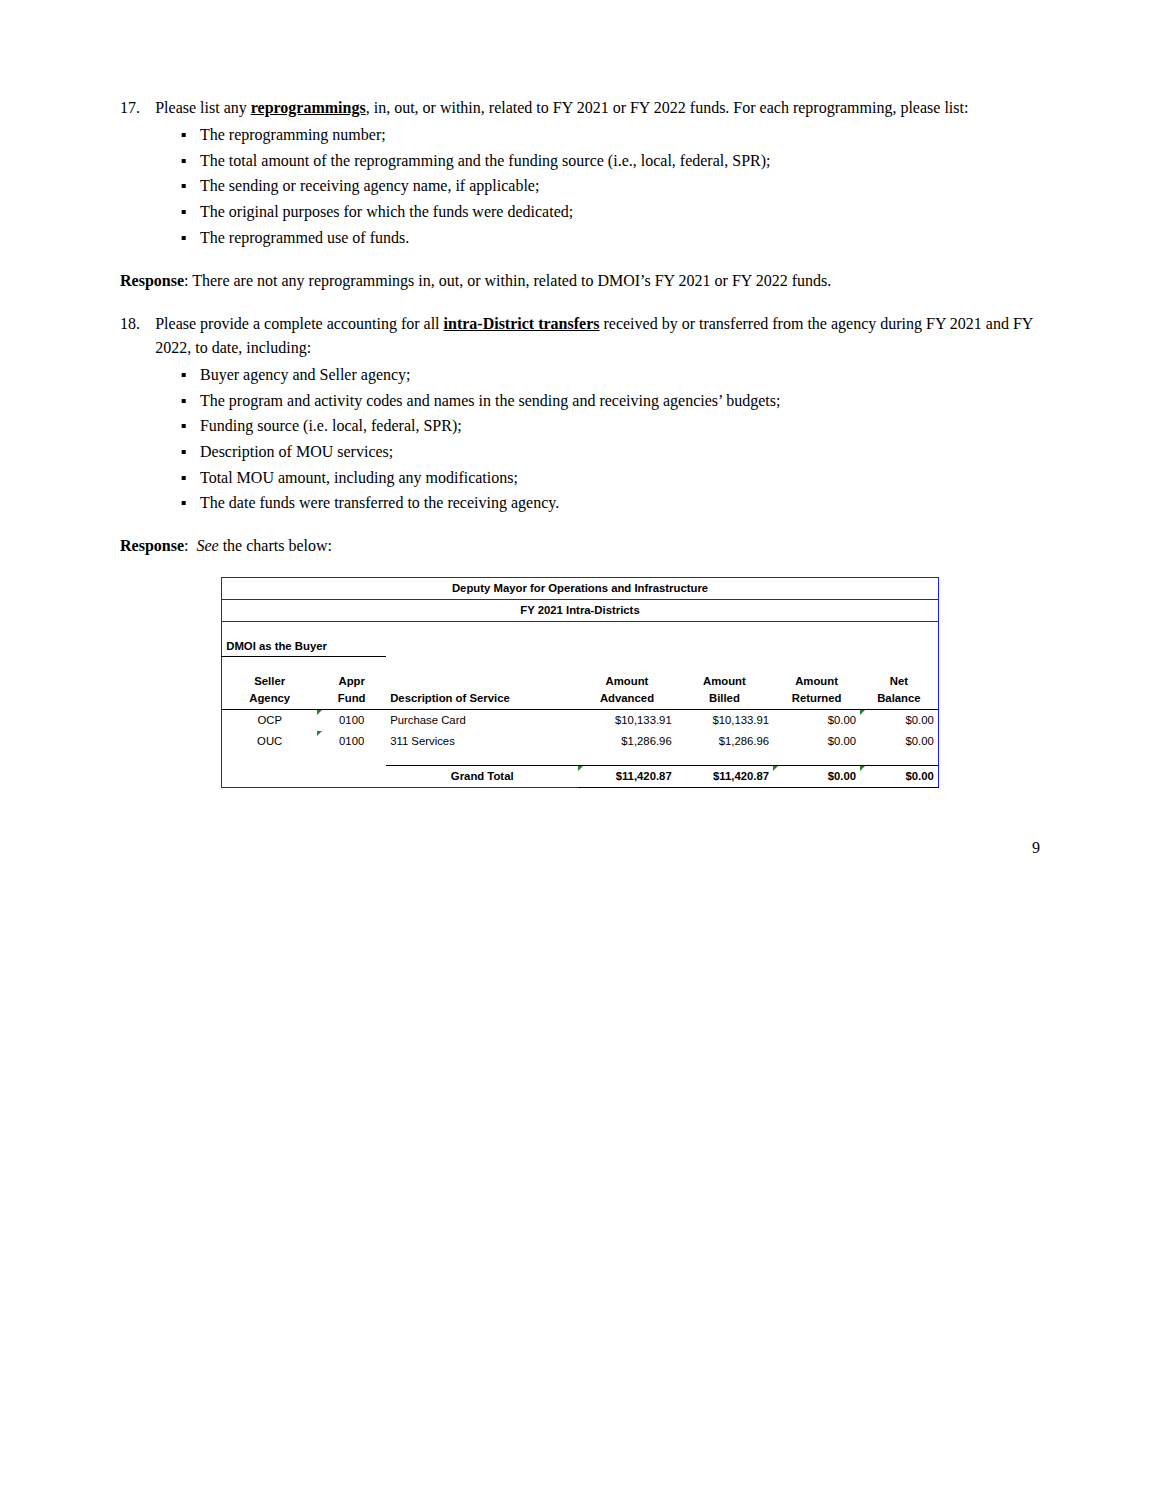17. Please list any reprogrammings, in, out, or within, related to FY 2021 or FY 2022 funds. For each reprogramming, please list:
The reprogramming number;
The total amount of the reprogramming and the funding source (i.e., local, federal, SPR);
The sending or receiving agency name, if applicable;
The original purposes for which the funds were dedicated;
The reprogrammed use of funds.
Response: There are not any reprogrammings in, out, or within, related to DMOI’s FY 2021 or FY 2022 funds.
18. Please provide a complete accounting for all intra-District transfers received by or transferred from the agency during FY 2021 and FY 2022, to date, including:
Buyer agency and Seller agency;
The program and activity codes and names in the sending and receiving agencies’ budgets;
Funding source (i.e. local, federal, SPR);
Description of MOU services;
Total MOU amount, including any modifications;
The date funds were transferred to the receiving agency.
Response: See the charts below:
| Deputy Mayor for Operations and Infrastructure |
| FY 2021 Intra-Districts |
| DMOI as the Buyer | | | | | |
| Seller Agency | Appr Fund | Description of Service | Amount Advanced | Amount Billed | Amount Returned | Net Balance |
| OCP | 0100 | Purchase Card | $10,133.91 | $10,133.91 | $0.00 | $0.00 |
| OUC | 0100 | 311 Services | $1,286.96 | $1,286.96 | $0.00 | $0.00 |
| | | Grand Total | $11,420.87 | $11,420.87 | $0.00 | $0.00 |
9